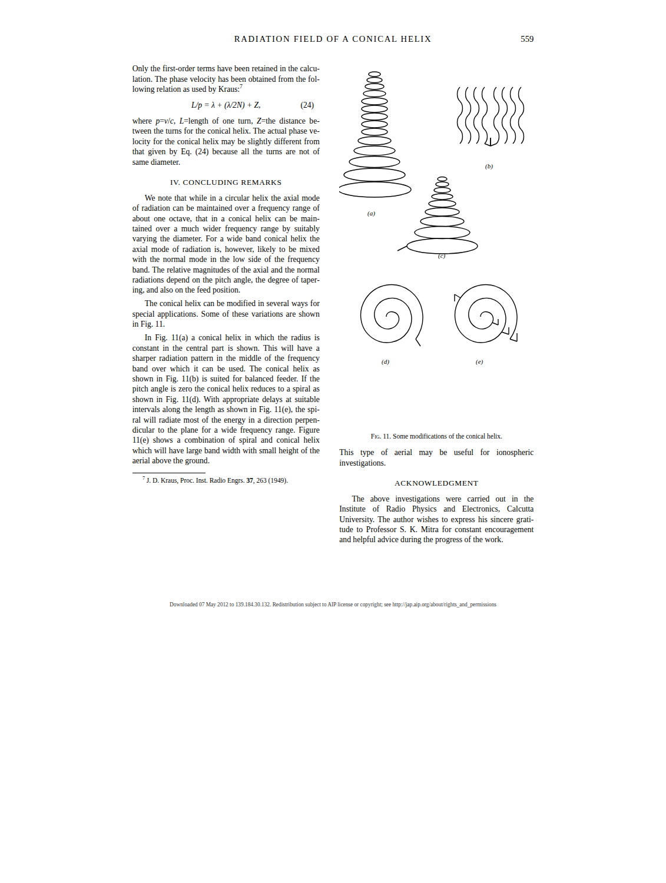RADIATION FIELD OF A CONICAL HELIX 559
Only the first-order terms have been retained in the calculation. The phase velocity has been obtained from the following relation as used by Kraus:7
L/p = λ + (λ/2N) + Z, (24)
where p=v/c, L=length of one turn, Z=the distance between the turns for the conical helix. The actual phase velocity for the conical helix may be slightly different from that given by Eq. (24) because all the turns are not of same diameter.
IV. CONCLUDING REMARKS
We note that while in a circular helix the axial mode of radiation can be maintained over a frequency range of about one octave, that in a conical helix can be maintained over a much wider frequency range by suitably varying the diameter. For a wide band conical helix the axial mode of radiation is, however, likely to be mixed with the normal mode in the low side of the frequency band. The relative magnitudes of the axial and the normal radiations depend on the pitch angle, the degree of tapering, and also on the feed position.
The conical helix can be modified in several ways for special applications. Some of these variations are shown in Fig. 11.
In Fig. 11(a) a conical helix in which the radius is constant in the central part is shown. This will have a sharper radiation pattern in the middle of the frequency band over which it can be used. The conical helix as shown in Fig. 11(b) is suited for balanced feeder. If the pitch angle is zero the conical helix reduces to a spiral as shown in Fig. 11(d). With appropriate delays at suitable intervals along the length as shown in Fig. 11(e), the spiral will radiate most of the energy in a direction perpendicular to the plane for a wide frequency range. Figure 11(e) shows a combination of spiral and conical helix which will have large band width with small height of the aerial above the ground.
7 J. D. Kraus, Proc. Inst. Radio Engrs. 37, 263 (1949).
(a) (b) (c) (d) (e)
Fig. 11. Some modifications of the conical helix.
This type of aerial may be useful for ionospheric investigations.
ACKNOWLEDGMENT
The above investigations were carried out in the Institute of Radio Physics and Electronics, Calcutta University. The author wishes to express his sincere gratitude to Professor S. K. Mitra for constant encouragement and helpful advice during the progress of the work.
Downloaded 07 May 2012 to 139.184.30.132. Redistribution subject to AIP license or copyright; see http://jap.aip.org/about/rights_and_permissions